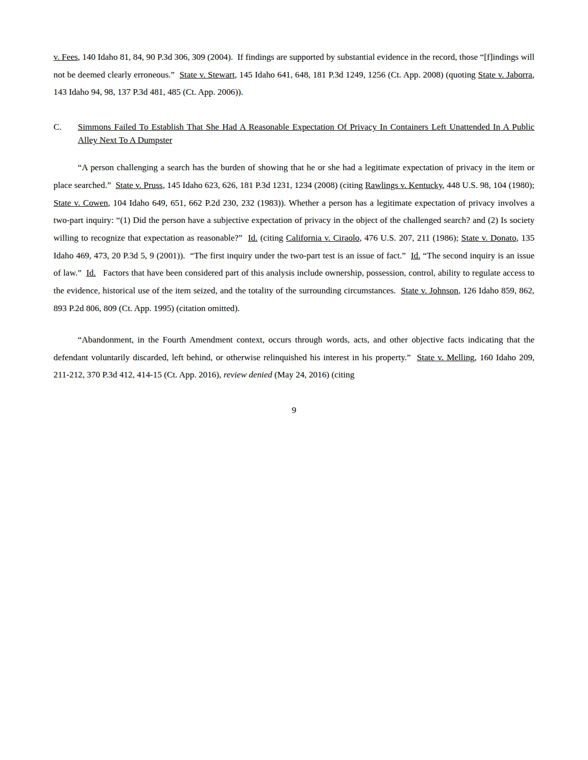v. Fees, 140 Idaho 81, 84, 90 P.3d 306, 309 (2004). If findings are supported by substantial evidence in the record, those “[f]indings will not be deemed clearly erroneous.” State v. Stewart, 145 Idaho 641, 648, 181 P.3d 1249, 1256 (Ct. App. 2008) (quoting State v. Jaborra, 143 Idaho 94, 98, 137 P.3d 481, 485 (Ct. App. 2006)).
C. Simmons Failed To Establish That She Had A Reasonable Expectation Of Privacy In Containers Left Unattended In A Public Alley Next To A Dumpster
“A person challenging a search has the burden of showing that he or she had a legitimate expectation of privacy in the item or place searched.” State v. Pruss, 145 Idaho 623, 626, 181 P.3d 1231, 1234 (2008) (citing Rawlings v. Kentucky, 448 U.S. 98, 104 (1980); State v. Cowen, 104 Idaho 649, 651, 662 P.2d 230, 232 (1983)). Whether a person has a legitimate expectation of privacy involves a two-part inquiry: “(1) Did the person have a subjective expectation of privacy in the object of the challenged search? and (2) Is society willing to recognize that expectation as reasonable?” Id. (citing California v. Ciraolo, 476 U.S. 207, 211 (1986); State v. Donato, 135 Idaho 469, 473, 20 P.3d 5, 9 (2001)). “The first inquiry under the two-part test is an issue of fact.” Id. “The second inquiry is an issue of law.” Id. Factors that have been considered part of this analysis include ownership, possession, control, ability to regulate access to the evidence, historical use of the item seized, and the totality of the surrounding circumstances. State v. Johnson, 126 Idaho 859, 862, 893 P.2d 806, 809 (Ct. App. 1995) (citation omitted).
“Abandonment, in the Fourth Amendment context, occurs through words, acts, and other objective facts indicating that the defendant voluntarily discarded, left behind, or otherwise relinquished his interest in his property.” State v. Melling, 160 Idaho 209, 211-212, 370 P.3d 412, 414-15 (Ct. App. 2016), review denied (May 24, 2016) (citing
9